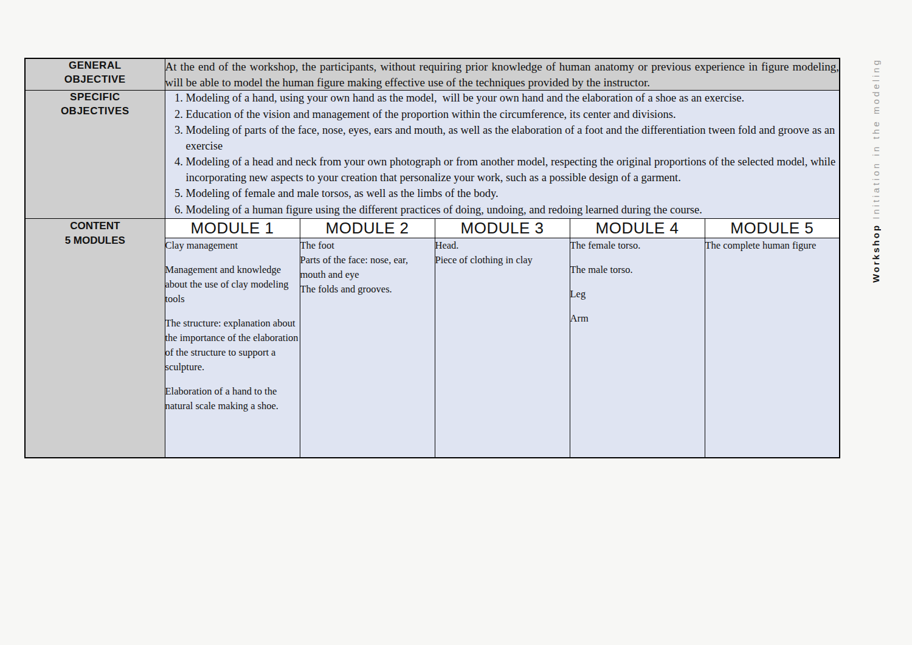Workshop Initiation in the modeling
| GENERAL OBJECTIVE | At the end of the workshop, the participants, without requiring prior knowledge of human anatomy or previous experience in figure modeling, will be able to model the human figure making effective use of the techniques provided by the instructor. |
| SPECIFIC OBJECTIVES | Modeling of a hand, using your own hand as the model, will be your own hand and the elaboration of a shoe as an exercise. Education of the vision and management of the proportion within the circumference, its center and divisions. Modeling of parts of the face, nose, eyes, ears and mouth, as well as the elaboration of a foot and the differentiation tween fold and groove as an exercise Modeling of a head and neck from your own photograph or from another model, respecting the original proportions of the selected model, while incorporating new aspects to your creation that personalize your work, such as a possible design of a garment. Modeling of female and male torsos, as well as the limbs of the body. Modeling of a human figure using the different practices of doing, undoing, and redoing learned during the course. |
| CONTENT 5 MODULES | MODULE 1 | MODULE 2 | MODULE 3 | MODULE 4 | MODULE 5 |
| Clay management Management and knowledge about the use of clay modeling tools The structure: explanation about the importance of the elaboration of the structure to support a sculpture. Elaboration of a hand to the natural scale making a shoe. | The foot Parts of the face: nose, ear, mouth and eye The folds and grooves. | Head. Piece of clothing in clay | The female torso. The male torso. Leg Arm | The complete human figure |